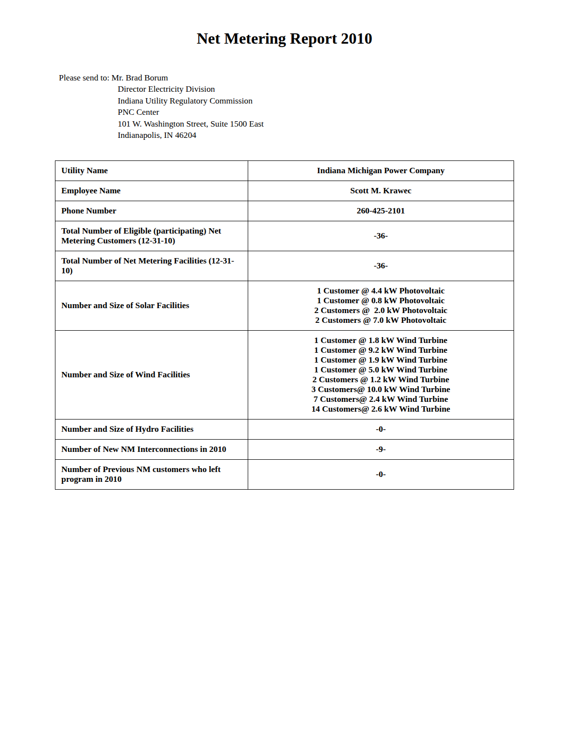Net Metering Report 2010
Please send to: Mr. Brad Borum
Director Electricity Division
Indiana Utility Regulatory Commission
PNC Center
101 W. Washington Street, Suite 1500 East
Indianapolis, IN 46204
| Utility Name | Indiana Michigan Power Company |
| Employee Name | Scott M. Krawec |
| Phone Number | 260-425-2101 |
| Total Number of Eligible (participating) Net Metering Customers (12-31-10) | -36- |
| Total Number of Net Metering Facilities (12-31-10) | -36- |
| Number and Size of Solar Facilities | 1 Customer @ 4.4 kW Photovoltaic 1 Customer @ 0.8 kW Photovoltaic 2 Customers @ 2.0 kW Photovoltaic 2 Customers @ 7.0 kW Photovoltaic |
| Number and Size of Wind Facilities | 1 Customer @ 1.8 kW Wind Turbine 1 Customer @ 9.2 kW Wind Turbine 1 Customer @ 1.9 kW Wind Turbine 1 Customer @ 5.0 kW Wind Turbine 2 Customers @ 1.2 kW Wind Turbine 3 Customers@ 10.0 kW Wind Turbine 7 Customers@ 2.4 kW Wind Turbine 14 Customers@ 2.6 kW Wind Turbine |
| Number and Size of Hydro Facilities | -0- |
| Number of New NM Interconnections in 2010 | -9- |
| Number of Previous NM customers who left program in 2010 | -0- |